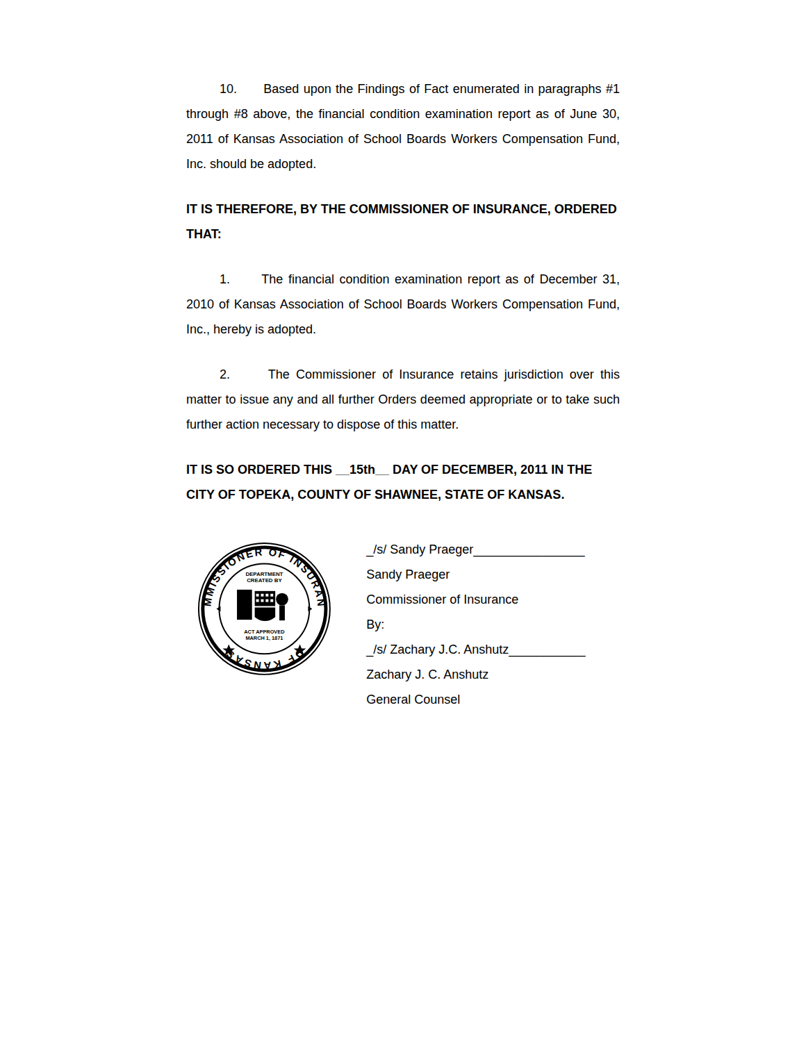10. Based upon the Findings of Fact enumerated in paragraphs #1 through #8 above, the financial condition examination report as of June 30, 2011 of Kansas Association of School Boards Workers Compensation Fund, Inc. should be adopted.
IT IS THEREFORE, BY THE COMMISSIONER OF INSURANCE, ORDERED THAT:
1. The financial condition examination report as of December 31, 2010 of Kansas Association of School Boards Workers Compensation Fund, Inc., hereby is adopted.
2. The Commissioner of Insurance retains jurisdiction over this matter to issue any and all further Orders deemed appropriate or to take such further action necessary to dispose of this matter.
IT IS SO ORDERED THIS __15th__ DAY OF DECEMBER, 2011 IN THE CITY OF TOPEKA, COUNTY OF SHAWNEE, STATE OF KANSAS.
COMMISSIONER OF INSURANCE OF KANSAS DEPARTMENT CREATED BY ACT APPROVED MARCH 1, 1871
_/s/ Sandy Praeger________________
Sandy Praeger
Commissioner of Insurance
By:
_/s/ Zachary J.C. Anshutz___________
Zachary J. C. Anshutz
General Counsel